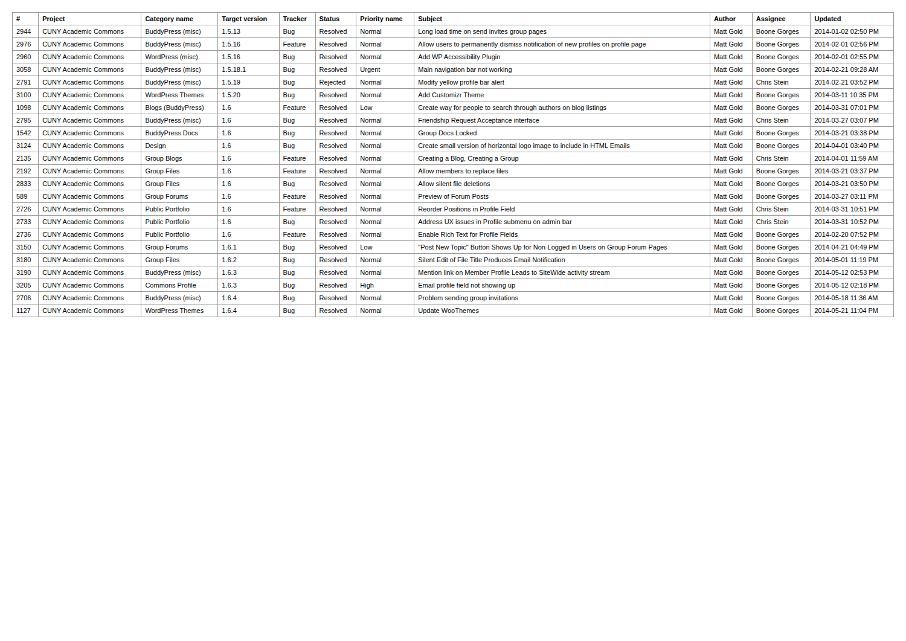Issue tracker listing
| # | Project | Category name | Target version | Tracker | Status | Priority name | Subject | Author | Assignee | Updated |
| --- | --- | --- | --- | --- | --- | --- | --- | --- | --- | --- |
| 2944 | CUNY Academic Commons | BuddyPress (misc) | 1.5.13 | Bug | Resolved | Normal | Long load time on send invites group pages | Matt Gold | Boone Gorges | 2014-01-02 02:50 PM |
| 2976 | CUNY Academic Commons | BuddyPress (misc) | 1.5.16 | Feature | Resolved | Normal | Allow users to permanently dismiss notification of new profiles on profile page | Matt Gold | Boone Gorges | 2014-02-01 02:56 PM |
| 2960 | CUNY Academic Commons | WordPress (misc) | 1.5.16 | Bug | Resolved | Normal | Add WP Accessibility Plugin | Matt Gold | Boone Gorges | 2014-02-01 02:55 PM |
| 3058 | CUNY Academic Commons | BuddyPress (misc) | 1.5.18.1 | Bug | Resolved | Urgent | Main navigation bar not working | Matt Gold | Boone Gorges | 2014-02-21 09:28 AM |
| 2791 | CUNY Academic Commons | BuddyPress (misc) | 1.5.19 | Bug | Rejected | Normal | Modify yellow profile bar alert | Matt Gold | Chris Stein | 2014-02-21 03:52 PM |
| 3100 | CUNY Academic Commons | WordPress Themes | 1.5.20 | Bug | Resolved | Normal | Add Customizr Theme | Matt Gold | Boone Gorges | 2014-03-11 10:35 PM |
| 1098 | CUNY Academic Commons | Blogs (BuddyPress) | 1.6 | Feature | Resolved | Low | Create way for people to search through authors on blog listings | Matt Gold | Boone Gorges | 2014-03-31 07:01 PM |
| 2795 | CUNY Academic Commons | BuddyPress (misc) | 1.6 | Bug | Resolved | Normal | Friendship Request Acceptance interface | Matt Gold | Chris Stein | 2014-03-27 03:07 PM |
| 1542 | CUNY Academic Commons | BuddyPress Docs | 1.6 | Bug | Resolved | Normal | Group Docs Locked | Matt Gold | Boone Gorges | 2014-03-21 03:38 PM |
| 3124 | CUNY Academic Commons | Design | 1.6 | Bug | Resolved | Normal | Create small version of horizontal logo image to include in HTML Emails | Matt Gold | Boone Gorges | 2014-04-01 03:40 PM |
| 2135 | CUNY Academic Commons | Group Blogs | 1.6 | Feature | Resolved | Normal | Creating a Blog, Creating a Group | Matt Gold | Chris Stein | 2014-04-01 11:59 AM |
| 2192 | CUNY Academic Commons | Group Files | 1.6 | Feature | Resolved | Normal | Allow members to replace files | Matt Gold | Boone Gorges | 2014-03-21 03:37 PM |
| 2833 | CUNY Academic Commons | Group Files | 1.6 | Bug | Resolved | Normal | Allow silent file deletions | Matt Gold | Boone Gorges | 2014-03-21 03:50 PM |
| 589 | CUNY Academic Commons | Group Forums | 1.6 | Feature | Resolved | Normal | Preview of Forum Posts | Matt Gold | Boone Gorges | 2014-03-27 03:11 PM |
| 2726 | CUNY Academic Commons | Public Portfolio | 1.6 | Feature | Resolved | Normal | Reorder Positions in Profile Field | Matt Gold | Chris Stein | 2014-03-31 10:51 PM |
| 2733 | CUNY Academic Commons | Public Portfolio | 1.6 | Bug | Resolved | Normal | Address UX issues in Profile submenu on admin bar | Matt Gold | Chris Stein | 2014-03-31 10:52 PM |
| 2736 | CUNY Academic Commons | Public Portfolio | 1.6 | Feature | Resolved | Normal | Enable Rich Text for Profile Fields | Matt Gold | Boone Gorges | 2014-02-20 07:52 PM |
| 3150 | CUNY Academic Commons | Group Forums | 1.6.1 | Bug | Resolved | Low | "Post New Topic" Button Shows Up for Non-Logged in Users on Group Forum Pages | Matt Gold | Boone Gorges | 2014-04-21 04:49 PM |
| 3180 | CUNY Academic Commons | Group Files | 1.6.2 | Bug | Resolved | Normal | Silent Edit of File Title Produces Email Notification | Matt Gold | Boone Gorges | 2014-05-01 11:19 PM |
| 3190 | CUNY Academic Commons | BuddyPress (misc) | 1.6.3 | Bug | Resolved | Normal | Mention link on Member Profile Leads to SiteWide activity stream | Matt Gold | Boone Gorges | 2014-05-12 02:53 PM |
| 3205 | CUNY Academic Commons | Commons Profile | 1.6.3 | Bug | Resolved | High | Email profile field not showing up | Matt Gold | Boone Gorges | 2014-05-12 02:18 PM |
| 2706 | CUNY Academic Commons | BuddyPress (misc) | 1.6.4 | Bug | Resolved | Normal | Problem sending group invitations | Matt Gold | Boone Gorges | 2014-05-18 11:36 AM |
| 1127 | CUNY Academic Commons | WordPress Themes | 1.6.4 | Bug | Resolved | Normal | Update WooThemes | Matt Gold | Boone Gorges | 2014-05-21 11:04 PM |